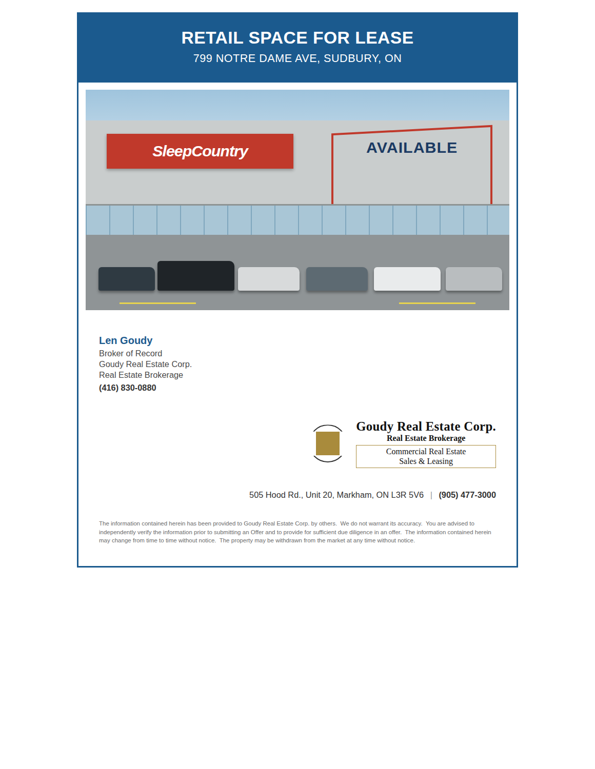RETAIL SPACE FOR LEASE
799 NOTRE DAME AVE, SUDBURY, ON
SleepCountry
AVAILABLE
Len Goudy
Broker of Record
Goudy Real Estate Corp.
Real Estate Brokerage
(416) 830-0880
Goudy Real Estate Corp.
Real Estate Brokerage
Commercial Real Estate
Sales & Leasing
505 Hood Rd., Unit 20, Markham, ON L3R 5V6 | (905) 477-3000
The information contained herein has been provided to Goudy Real Estate Corp. by others. We do not warrant its accuracy. You are advised to independently verify the information prior to submitting an Offer and to provide for sufficient due diligence in an offer. The information contained herein may change from time to time without notice. The property may be withdrawn from the market at any time without notice.